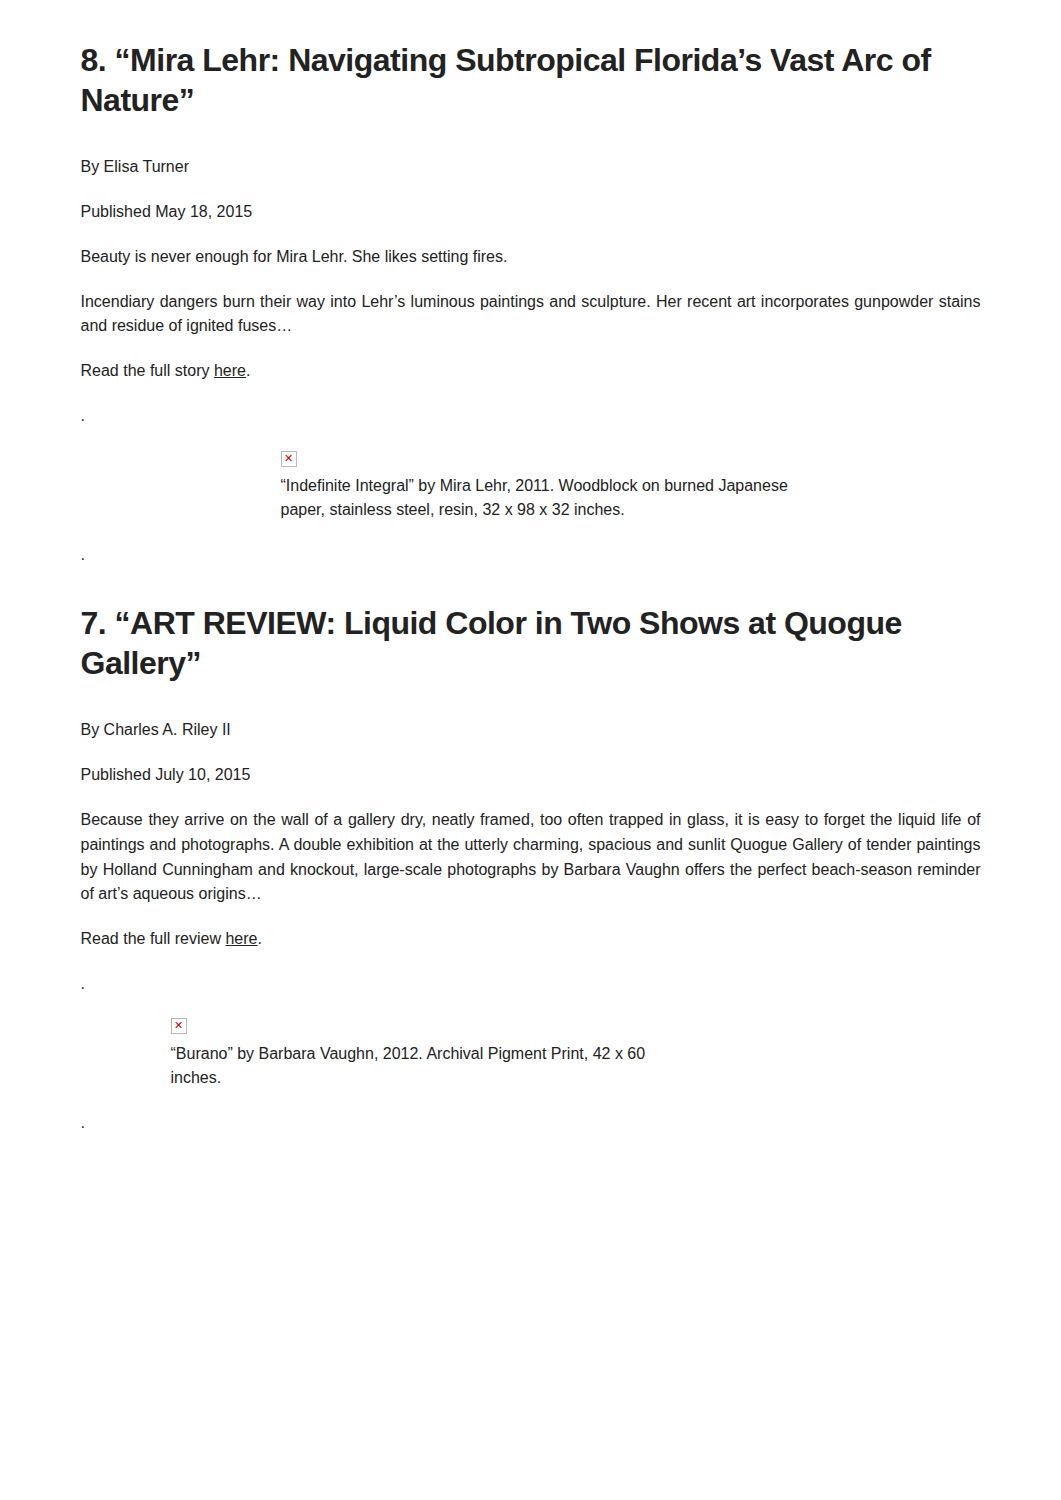8. “Mira Lehr: Navigating Subtropical Florida’s Vast Arc of Nature”
By Elisa Turner
Published May 18, 2015
Beauty is never enough for Mira Lehr. She likes setting fires.
Incendiary dangers burn their way into Lehr’s luminous paintings and sculpture. Her recent art incorporates gunpowder stains and residue of ignited fuses…
Read the full story here.
.
✕
“Indefinite Integral” by Mira Lehr, 2011. Woodblock on burned Japanese paper, stainless steel, resin, 32 x 98 x 32 inches.
.
7. “ART REVIEW: Liquid Color in Two Shows at Quogue Gallery”
By Charles A. Riley II
Published July 10, 2015
Because they arrive on the wall of a gallery dry, neatly framed, too often trapped in glass, it is easy to forget the liquid life of paintings and photographs. A double exhibition at the utterly charming, spacious and sunlit Quogue Gallery of tender paintings by Holland Cunningham and knockout, large-scale photographs by Barbara Vaughn offers the perfect beach-season reminder of art’s aqueous origins…
Read the full review here.
.
✕
“Burano” by Barbara Vaughn, 2012. Archival Pigment Print, 42 x 60 inches.
.